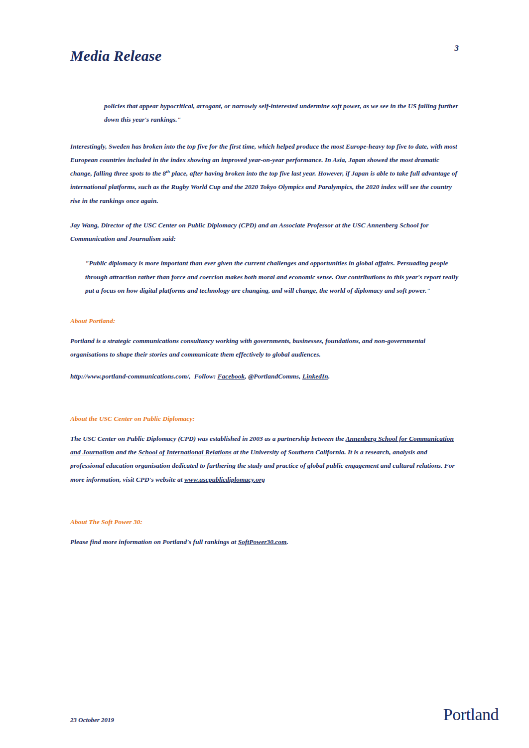3
Media Release
policies that appear hypocritical, arrogant, or narrowly self-interested undermine soft power, as we see in the US falling further down this year's rankings."
Interestingly, Sweden has broken into the top five for the first time, which helped produce the most Europe-heavy top five to date, with most European countries included in the index showing an improved year-on-year performance. In Asia, Japan showed the most dramatic change, falling three spots to the 8th place, after having broken into the top five last year. However, if Japan is able to take full advantage of international platforms, such as the Rugby World Cup and the 2020 Tokyo Olympics and Paralympics, the 2020 index will see the country rise in the rankings once again.
Jay Wang, Director of the USC Center on Public Diplomacy (CPD) and an Associate Professor at the USC Annenberg School for Communication and Journalism said:
"Public diplomacy is more important than ever given the current challenges and opportunities in global affairs. Persuading people through attraction rather than force and coercion makes both moral and economic sense. Our contributions to this year's report really put a focus on how digital platforms and technology are changing, and will change, the world of diplomacy and soft power."
About Portland:
Portland is a strategic communications consultancy working with governments, businesses, foundations, and non-governmental organisations to shape their stories and communicate them effectively to global audiences.
http://www.portland-communications.com/, Follow: Facebook, @PortlandComms, LinkedIn.
About the USC Center on Public Diplomacy:
The USC Center on Public Diplomacy (CPD) was established in 2003 as a partnership between the Annenberg School for Communication and Journalism and the School of International Relations at the University of Southern California. It is a research, analysis and professional education organisation dedicated to furthering the study and practice of global public engagement and cultural relations. For more information, visit CPD's website at www.uscpublicdiplomacy.org
About The Soft Power 30:
Please find more information on Portland's full rankings at SoftPower30.com.
23 October 2019
Portland